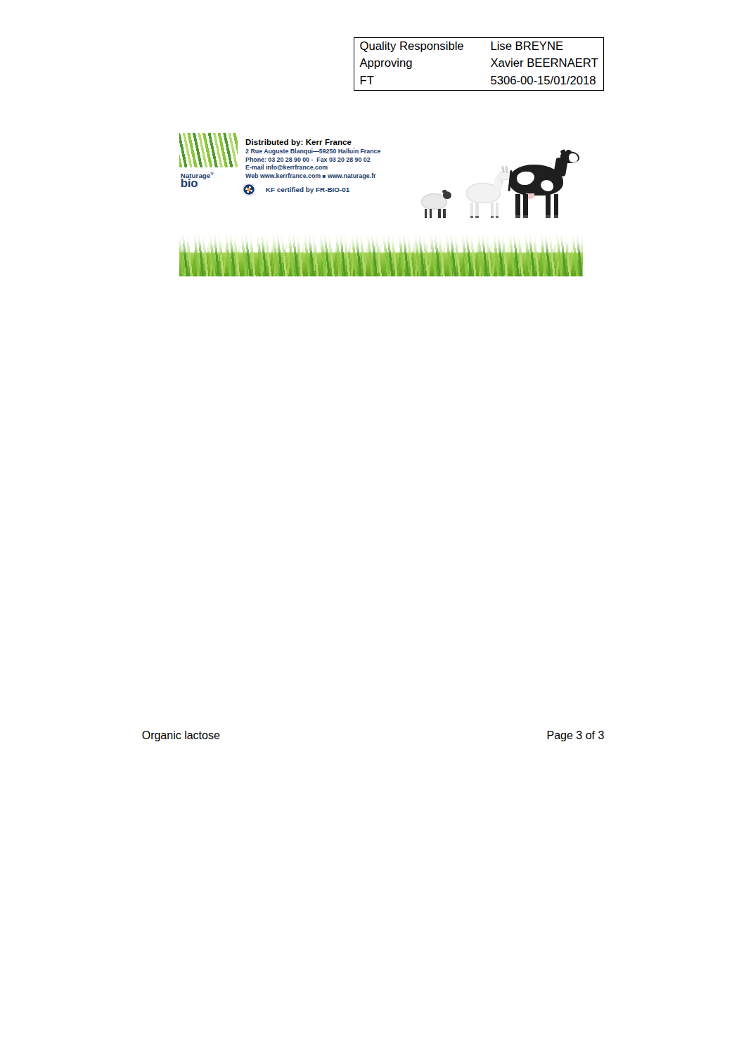| Quality Responsible | Lise BREYNE |
| Approving | Xavier BEERNAERT |
| FT | 5306-00-15/01/2018 |
Naturage® bio
Distributed by: Kerr France
2 Rue Auguste Blanqui—59250 Halluin France
Phone: 03 20 28 90 00 - Fax 03 20 28 90 02
E-mail info@kerrfrance.com
Web www.kerrfrance.com ■ www.naturage.fr
KF certified by FR-BIO-01
Organic lactose
Page 3 of 3